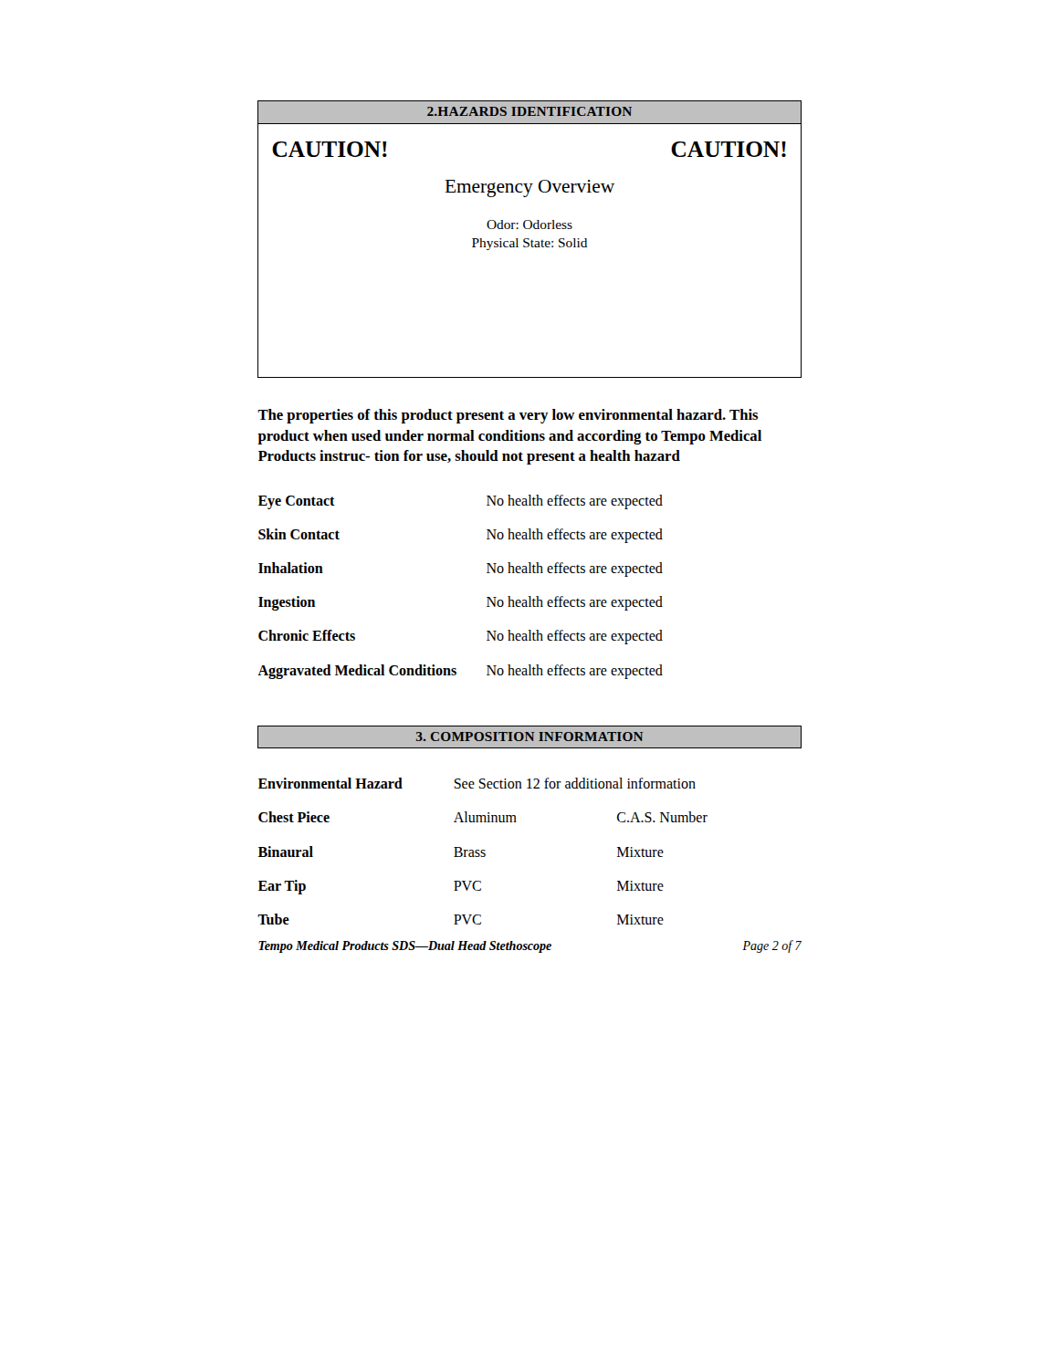2.HAZARDS IDENTIFICATION
CAUTION! CAUTION!
Emergency Overview
Odor: Odorless
Physical State: Solid
The properties of this product present a very low environmental hazard. This product when used under normal conditions and according to Tempo Medical Products instruc- tion for use, should not present a health hazard
| Eye Contact | No health effects are expected |
| Skin Contact | No health effects are expected |
| Inhalation | No health effects are expected |
| Ingestion | No health effects are expected |
| Chronic Effects | No health effects are expected |
| Aggravated Medical Conditions | No health effects are expected |
3. COMPOSITION INFORMATION
| Environmental Hazard | See Section 12 for additional information |
| Chest Piece | Aluminum | C.A.S. Number |
| Binaural | Brass | Mixture |
| Ear Tip | PVC | Mixture |
| Tube | PVC | Mixture |
Tempo Medical Products SDS—Dual Head Stethoscope Page 2 of 7